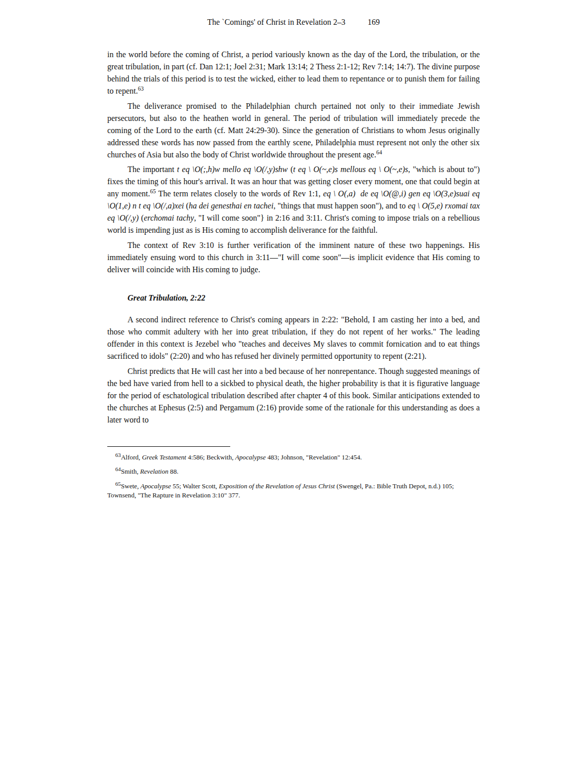The `Comings' of Christ in Revelation 2–3 169
in the world before the coming of Christ, a period variously known as the day of the Lord, the tribulation, or the great tribulation, in part (cf. Dan 12:1; Joel 2:31; Mark 13:14; 2 Thess 2:1-12; Rev 7:14; 14:7). The divine purpose behind the trials of this period is to test the wicked, either to lead them to repentance or to punish them for failing to repent.63
The deliverance promised to the Philadelphian church pertained not only to their immediate Jewish persecutors, but also to the heathen world in general. The period of tribulation will immediately precede the coming of the Lord to the earth (cf. Matt 24:29-30). Since the generation of Christians to whom Jesus originally addressed these words has now passed from the earthly scene, Philadelphia must represent not only the other six churches of Asia but also the body of Christ worldwide throughout the present age.64
The important t eq \O(;,h)w mello eq \O(/,y)shw (t eq \ O(~,e)s mellous eq \ O(~,e)s, "which is about to") fixes the timing of this hour's arrival. It was an hour that was getting closer every moment, one that could begin at any moment.65 The term relates closely to the words of Rev 1:1, eq \ O(,a) de eq \O(@,i) gen eq \O(3,e)suai eq \O(1,e) n t eq \O(/,a)xei (ha dei genesthai en tachei, "things that must happen soon"), and to eq \ O(5,e) rxomai tax eq \O(/,y) (erchomai tachy, "I will come soon"} in 2:16 and 3:11. Christ's coming to impose trials on a rebellious world is impending just as is His coming to accomplish deliverance for the faithful.
The context of Rev 3:10 is further verification of the imminent nature of these two happenings. His immediately ensuing word to this church in 3:11—"I will come soon"—is implicit evidence that His coming to deliver will coincide with His coming to judge.
Great Tribulation, 2:22
A second indirect reference to Christ's coming appears in 2:22: "Behold, I am casting her into a bed, and those who commit adultery with her into great tribulation, if they do not repent of her works." The leading offender in this context is Jezebel who "teaches and deceives My slaves to commit fornication and to eat things sacrificed to idols" (2:20) and who has refused her divinely permitted opportunity to repent (2:21).
Christ predicts that He will cast her into a bed because of her nonrepentance. Though suggested meanings of the bed have varied from hell to a sickbed to physical death, the higher probability is that it is figurative language for the period of eschatological tribulation described after chapter 4 of this book. Similar anticipations extended to the churches at Ephesus (2:5) and Pergamum (2:16) provide some of the rationale for this understanding as does a later word to
63 Alford, Greek Testament 4:586; Beckwith, Apocalypse 483; Johnson, "Revelation" 12:454.
64 Smith, Revelation 88.
65 Swete, Apocalypse 55; Walter Scott, Exposition of the Revelation of Jesus Christ (Swengel, Pa.: Bible Truth Depot, n.d.) 105; Townsend, "The Rapture in Revelation 3:10" 377.